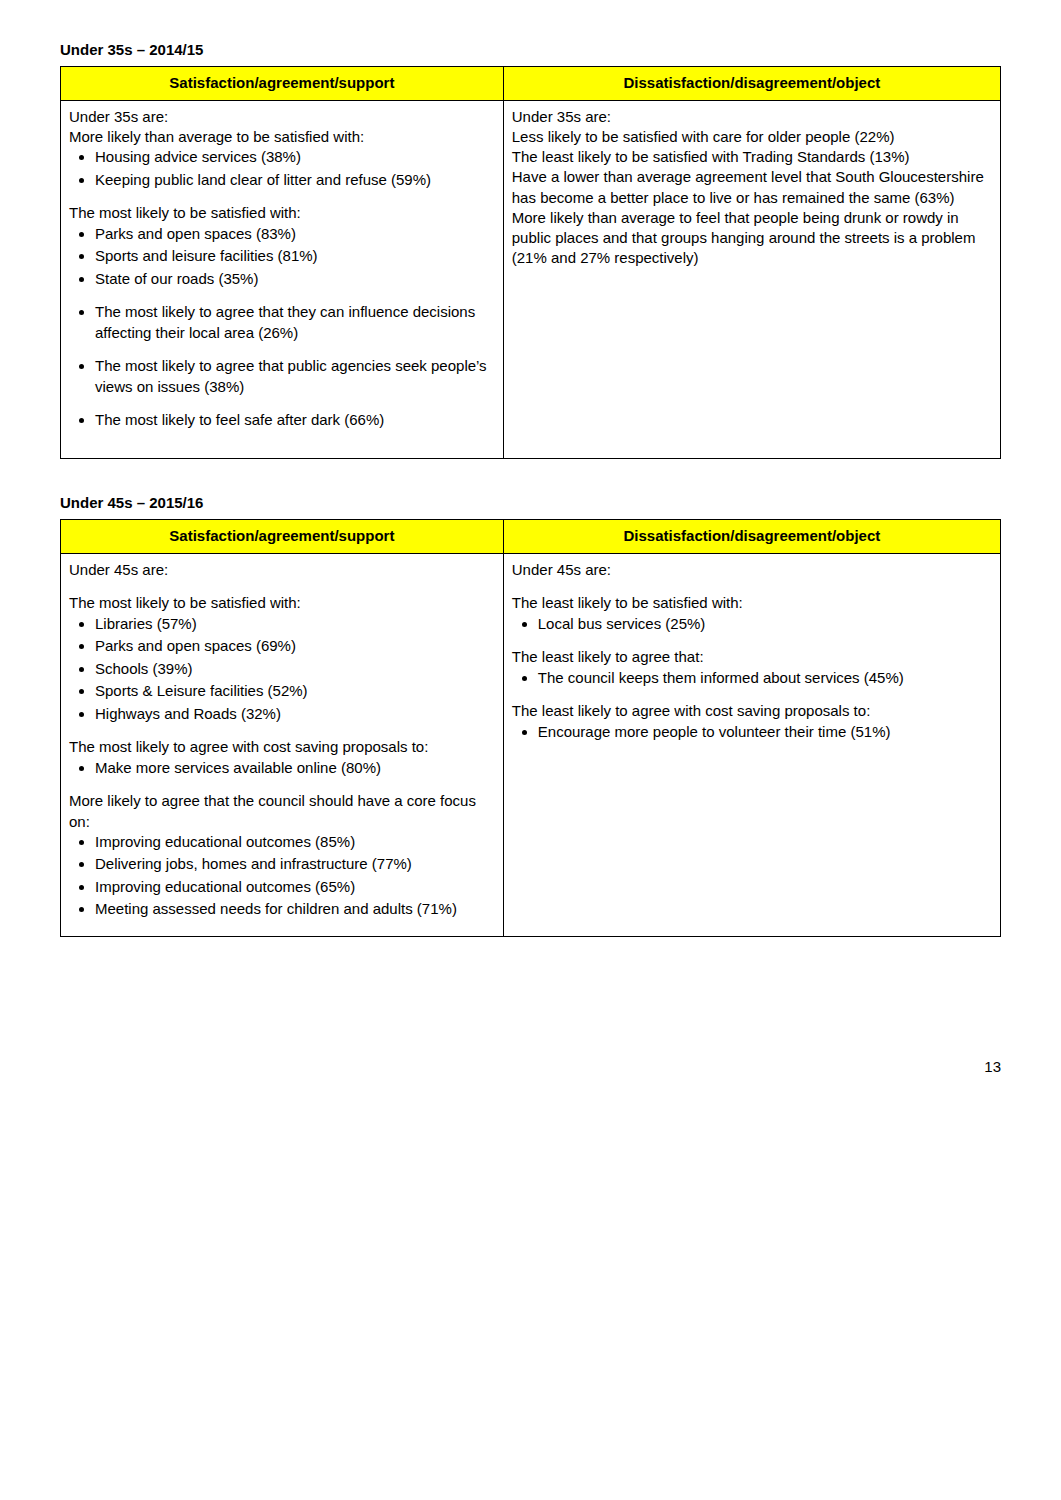Under 35s – 2014/15
| Satisfaction/agreement/support | Dissatisfaction/disagreement/object |
| --- | --- |
| Under 35s are: More likely than average to be satisfied with: Housing advice services (38%) Keeping public land clear of litter and refuse (59%) The most likely to be satisfied with: Parks and open spaces (83%) Sports and leisure facilities (81%) State of our roads (35%) The most likely to agree that they can influence decisions affecting their local area (26%) The most likely to agree that public agencies seek people’s views on issues (38%) The most likely to feel safe after dark (66%) | Under 35s are: Less likely to be satisfied with care for older people (22%) The least likely to be satisfied with Trading Standards (13%) Have a lower than average agreement level that South Gloucestershire has become a better place to live or has remained the same (63%) More likely than average to feel that people being drunk or rowdy in public places and that groups hanging around the streets is a problem (21% and 27% respectively) |
Under 45s – 2015/16
| Satisfaction/agreement/support | Dissatisfaction/disagreement/object |
| --- | --- |
| Under 45s are: The most likely to be satisfied with: Libraries (57%) Parks and open spaces (69%) Schools (39%) Sports & Leisure facilities (52%) Highways and Roads (32%) The most likely to agree with cost saving proposals to: Make more services available online (80%) More likely to agree that the council should have a core focus on: Improving educational outcomes (85%) Delivering jobs, homes and infrastructure (77%) Improving educational outcomes (65%) Meeting assessed needs for children and adults (71%) | Under 45s are: The least likely to be satisfied with: Local bus services (25%) The least likely to agree that: The council keeps them informed about services (45%) The least likely to agree with cost saving proposals to: Encourage more people to volunteer their time (51%) |
13